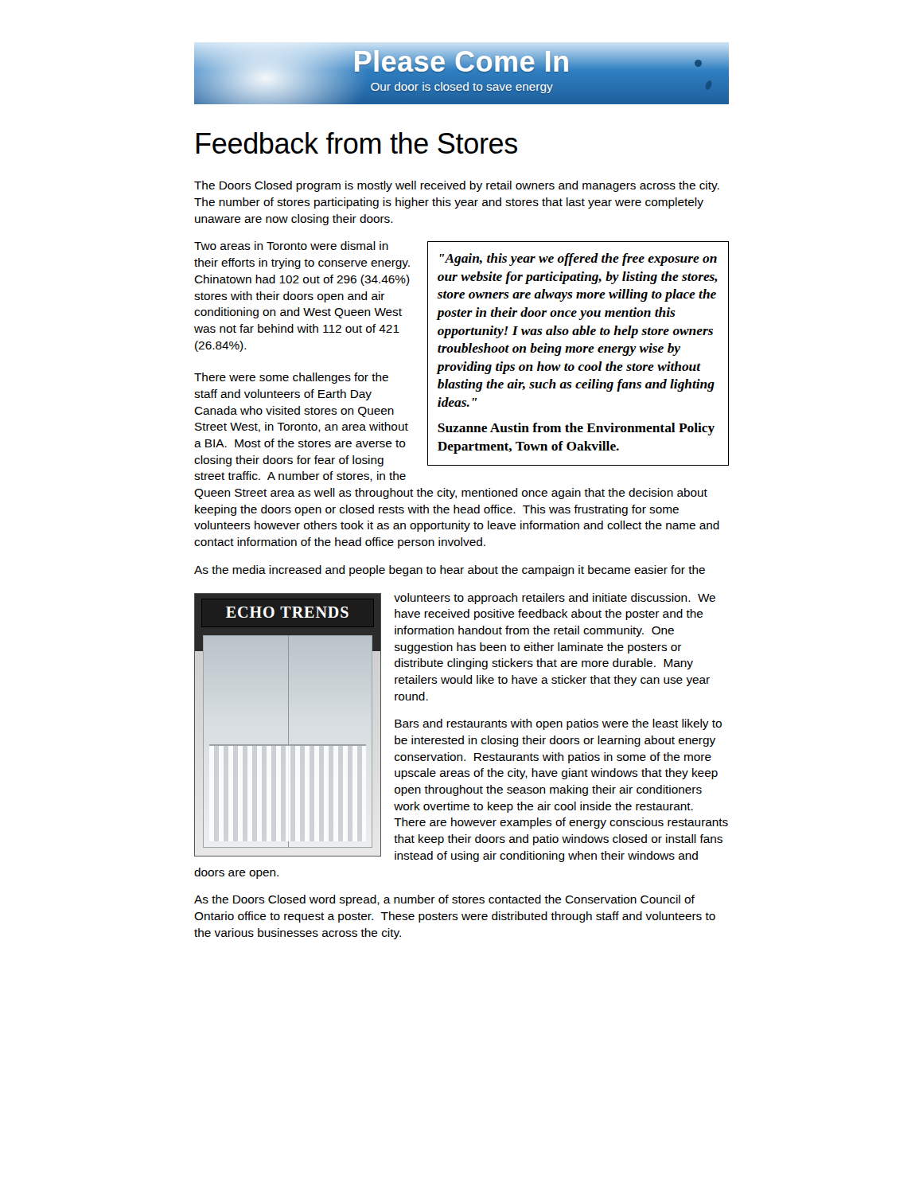Please Come In
Our door is closed to save energy
Feedback from the Stores
The Doors Closed program is mostly well received by retail owners and managers across the city. The number of stores participating is higher this year and stores that last year were completely unaware are now closing their doors.
"Again, this year we offered the free exposure on our website for participating, by listing the stores, store owners are always more willing to place the poster in their door once you mention this opportunity! I was also able to help store owners troubleshoot on being more energy wise by providing tips on how to cool the store without blasting the air, such as ceiling fans and lighting ideas." Suzanne Austin from the Environmental Policy Department, Town of Oakville.
Two areas in Toronto were dismal in their efforts in trying to conserve energy. Chinatown had 102 out of 296 (34.46%) stores with their doors open and air conditioning on and West Queen West was not far behind with 112 out of 421 (26.84%).
There were some challenges for the staff and volunteers of Earth Day Canada who visited stores on Queen Street West, in Toronto, an area without a BIA. Most of the stores are averse to closing their doors for fear of losing street traffic. A number of stores, in the Queen Street area as well as throughout the city, mentioned once again that the decision about keeping the doors open or closed rests with the head office. This was frustrating for some volunteers however others took it as an opportunity to leave information and collect the name and contact information of the head office person involved.
As the media increased and people began to hear about the campaign it became easier for the
ECHO TRENDS
volunteers to approach retailers and initiate discussion. We have received positive feedback about the poster and the information handout from the retail community. One suggestion has been to either laminate the posters or distribute clinging stickers that are more durable. Many retailers would like to have a sticker that they can use year round.
Bars and restaurants with open patios were the least likely to be interested in closing their doors or learning about energy conservation. Restaurants with patios in some of the more upscale areas of the city, have giant windows that they keep open throughout the season making their air conditioners work overtime to keep the air cool inside the restaurant. There are however examples of energy conscious restaurants that keep their doors and patio windows closed or install fans instead of using air conditioning when their windows and doors are open.
As the Doors Closed word spread, a number of stores contacted the Conservation Council of Ontario office to request a poster. These posters were distributed through staff and volunteers to the various businesses across the city.